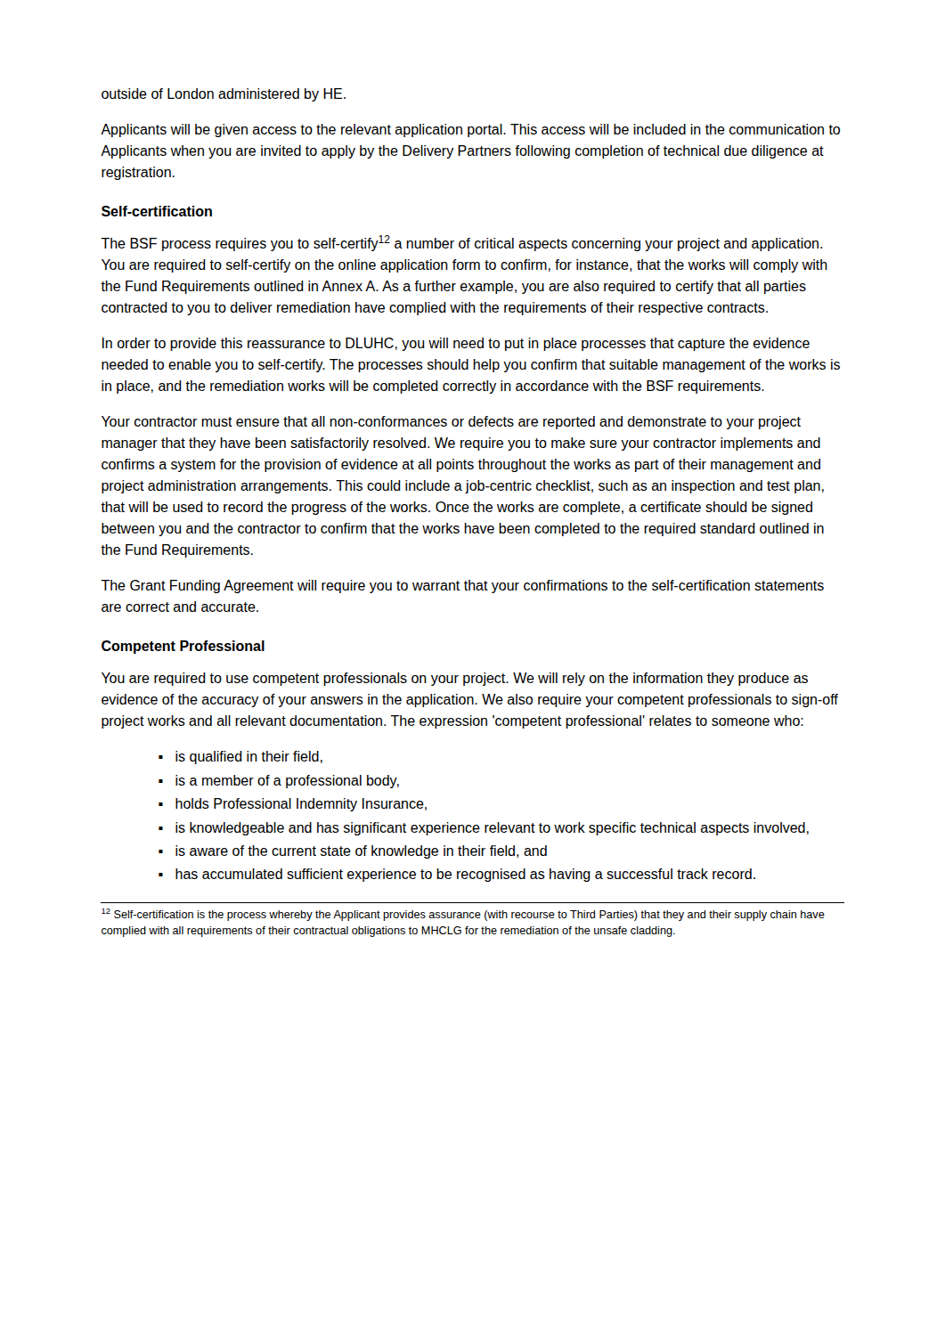outside of London administered by HE.
Applicants will be given access to the relevant application portal. This access will be included in the communication to Applicants when you are invited to apply by the Delivery Partners following completion of technical due diligence at registration.
Self-certification
The BSF process requires you to self-certify12 a number of critical aspects concerning your project and application. You are required to self-certify on the online application form to confirm, for instance, that the works will comply with the Fund Requirements outlined in Annex A. As a further example, you are also required to certify that all parties contracted to you to deliver remediation have complied with the requirements of their respective contracts.
In order to provide this reassurance to DLUHC, you will need to put in place processes that capture the evidence needed to enable you to self-certify. The processes should help you confirm that suitable management of the works is in place, and the remediation works will be completed correctly in accordance with the BSF requirements.
Your contractor must ensure that all non-conformances or defects are reported and demonstrate to your project manager that they have been satisfactorily resolved. We require you to make sure your contractor implements and confirms a system for the provision of evidence at all points throughout the works as part of their management and project administration arrangements. This could include a job-centric checklist, such as an inspection and test plan, that will be used to record the progress of the works. Once the works are complete, a certificate should be signed between you and the contractor to confirm that the works have been completed to the required standard outlined in the Fund Requirements.
The Grant Funding Agreement will require you to warrant that your confirmations to the self-certification statements are correct and accurate.
Competent Professional
You are required to use competent professionals on your project. We will rely on the information they produce as evidence of the accuracy of your answers in the application. We also require your competent professionals to sign-off project works and all relevant documentation. The expression 'competent professional' relates to someone who:
is qualified in their field,
is a member of a professional body,
holds Professional Indemnity Insurance,
is knowledgeable and has significant experience relevant to work specific technical aspects involved,
is aware of the current state of knowledge in their field, and
has accumulated sufficient experience to be recognised as having a successful track record.
12 Self-certification is the process whereby the Applicant provides assurance (with recourse to Third Parties) that they and their supply chain have complied with all requirements of their contractual obligations to MHCLG for the remediation of the unsafe cladding.